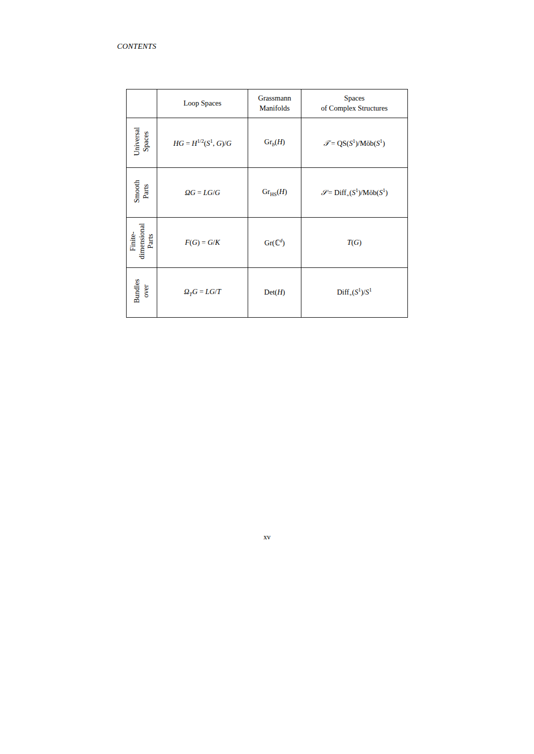CONTENTS
| | Loop Spaces | Grassmann Manifolds | Spaces of Complex Structures |
| --- | --- | --- | --- |
| Universal Spaces | HG = H 1/2 ( S 1 , G )/ G | Gr b ( H ) | 𝒯 = QS ( S 1 )/ Möb ( S 1 ) |
| Smooth Parts | ΩG = LG / G | Gr HS ( H ) | 𝒮 = Diff + ( S 1 )/ Möb ( S 1 ) |
| Finite- dimensional Parts | F ( G ) = G / K | Gr (ℂ d ) | T ( G ) |
| Bundles over | Ω T G = LG / T | Det ( H ) | Diff + ( S 1 )/ S 1 |
xv